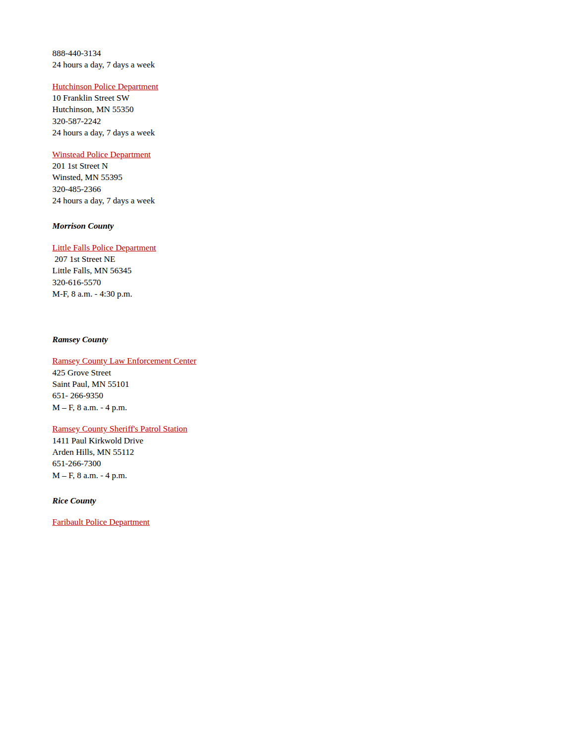888-440-3134 24 hours a day, 7 days a week
Hutchinson Police Department 10 Franklin Street SW Hutchinson, MN 55350 320-587-2242 24 hours a day, 7 days a week
Winstead Police Department 201 1st Street N Winsted, MN 55395 320-485-2366 24 hours a day, 7 days a week
Morrison County
Little Falls Police Department 207 1st Street NE Little Falls, MN 56345 320-616-5570 M-F, 8 a.m. - 4:30 p.m.
Ramsey County
Ramsey County Law Enforcement Center 425 Grove Street Saint Paul, MN 55101 651- 266-9350 M – F, 8 a.m. - 4 p.m.
Ramsey County Sheriff's Patrol Station 1411 Paul Kirkwold Drive Arden Hills, MN 55112 651-266-7300 M – F, 8 a.m. - 4 p.m.
Rice County
Faribault Police Department